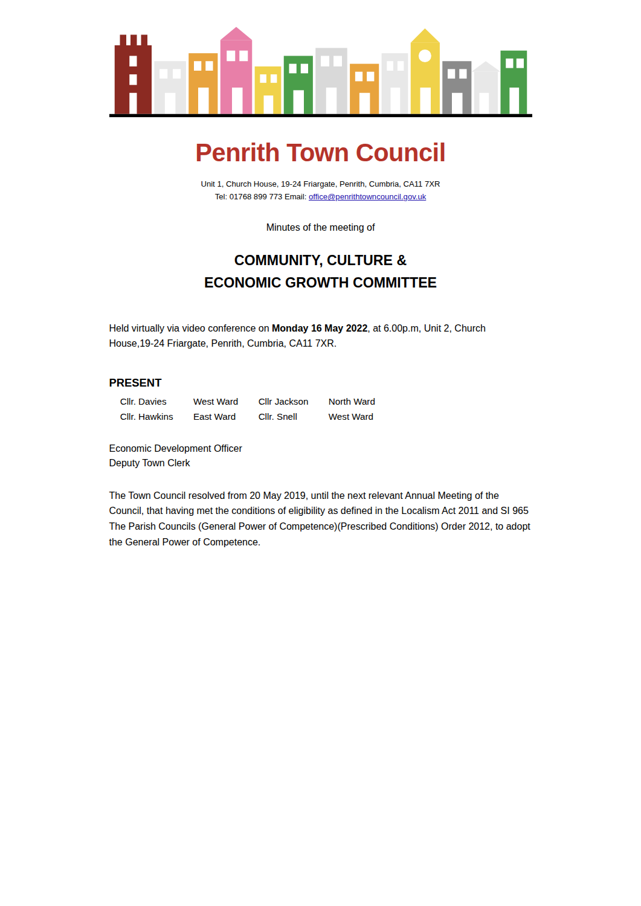Penrith Town Council
Unit 1, Church House, 19-24 Friargate, Penrith, Cumbria, CA11 7XR
Tel: 01768 899 773 Email: office@penrithtowncouncil.gov.uk
Minutes of the meeting of
COMMUNITY, CULTURE &
ECONOMIC GROWTH COMMITTEE
Held virtually via video conference on Monday 16 May 2022, at 6.00p.m, Unit 2, Church House,19-24 Friargate, Penrith, Cumbria, CA11 7XR.
PRESENT
| Cllr. Davies | West Ward | Cllr Jackson | North Ward |
| Cllr. Hawkins | East Ward | Cllr. Snell | West Ward |
Economic Development Officer
Deputy Town Clerk
The Town Council resolved from 20 May 2019, until the next relevant Annual Meeting of the Council, that having met the conditions of eligibility as defined in the Localism Act 2011 and SI 965 The Parish Councils (General Power of Competence)(Prescribed Conditions) Order 2012, to adopt the General Power of Competence.